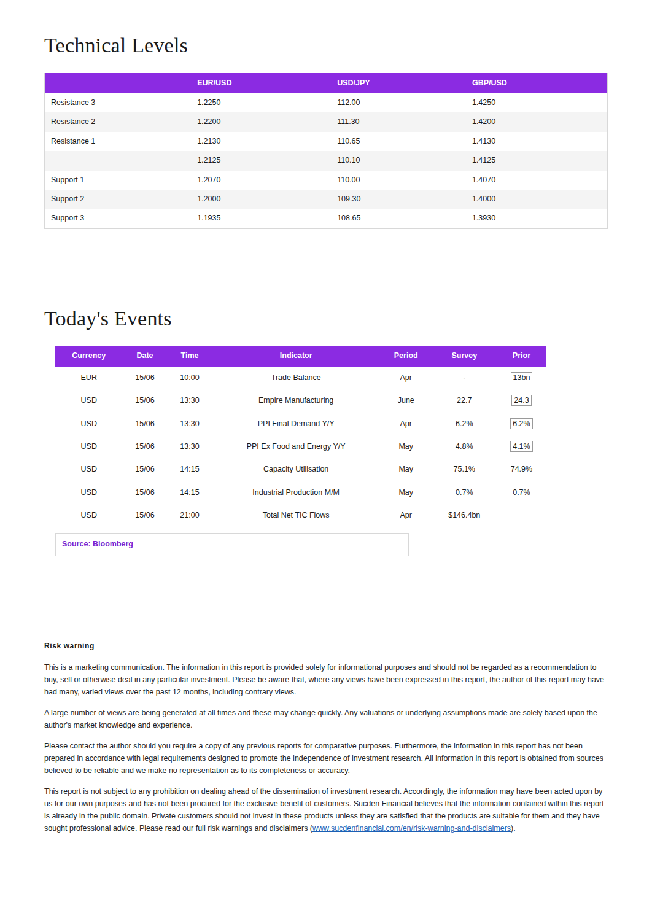Technical Levels
| | EUR/USD | USD/JPY | GBP/USD |
| --- | --- | --- | --- |
| Resistance 3 | 1.2250 | 112.00 | 1.4250 |
| Resistance 2 | 1.2200 | 111.30 | 1.4200 |
| Resistance 1 | 1.2130 | 110.65 | 1.4130 |
| | 1.2125 | 110.10 | 1.4125 |
| Support 1 | 1.2070 | 110.00 | 1.4070 |
| Support 2 | 1.2000 | 109.30 | 1.4000 |
| Support 3 | 1.1935 | 108.65 | 1.3930 |
Today's Events
| Currency | Date | Time | Indicator | Period | Survey | Prior |
| --- | --- | --- | --- | --- | --- | --- |
| EUR | 15/06 | 10:00 | Trade Balance | Apr | - | 13bn |
| USD | 15/06 | 13:30 | Empire Manufacturing | June | 22.7 | 24.3 |
| USD | 15/06 | 13:30 | PPI Final Demand Y/Y | Apr | 6.2% | 6.2% |
| USD | 15/06 | 13:30 | PPI Ex Food and Energy Y/Y | May | 4.8% | 4.1% |
| USD | 15/06 | 14:15 | Capacity Utilisation | May | 75.1% | 74.9% |
| USD | 15/06 | 14:15 | Industrial Production M/M | May | 0.7% | 0.7% |
| USD | 15/06 | 21:00 | Total Net TIC Flows | Apr | $146.4bn | |
Source: Bloomberg
Risk warning
This is a marketing communication. The information in this report is provided solely for informational purposes and should not be regarded as a recommendation to buy, sell or otherwise deal in any particular investment. Please be aware that, where any views have been expressed in this report, the author of this report may have had many, varied views over the past 12 months, including contrary views.
A large number of views are being generated at all times and these may change quickly. Any valuations or underlying assumptions made are solely based upon the author's market knowledge and experience.
Please contact the author should you require a copy of any previous reports for comparative purposes. Furthermore, the information in this report has not been prepared in accordance with legal requirements designed to promote the independence of investment research. All information in this report is obtained from sources believed to be reliable and we make no representation as to its completeness or accuracy.
This report is not subject to any prohibition on dealing ahead of the dissemination of investment research. Accordingly, the information may have been acted upon by us for our own purposes and has not been procured for the exclusive benefit of customers. Sucden Financial believes that the information contained within this report is already in the public domain. Private customers should not invest in these products unless they are satisfied that the products are suitable for them and they have sought professional advice. Please read our full risk warnings and disclaimers (www.sucdenfinancial.com/en/risk-warning-and-disclaimers).